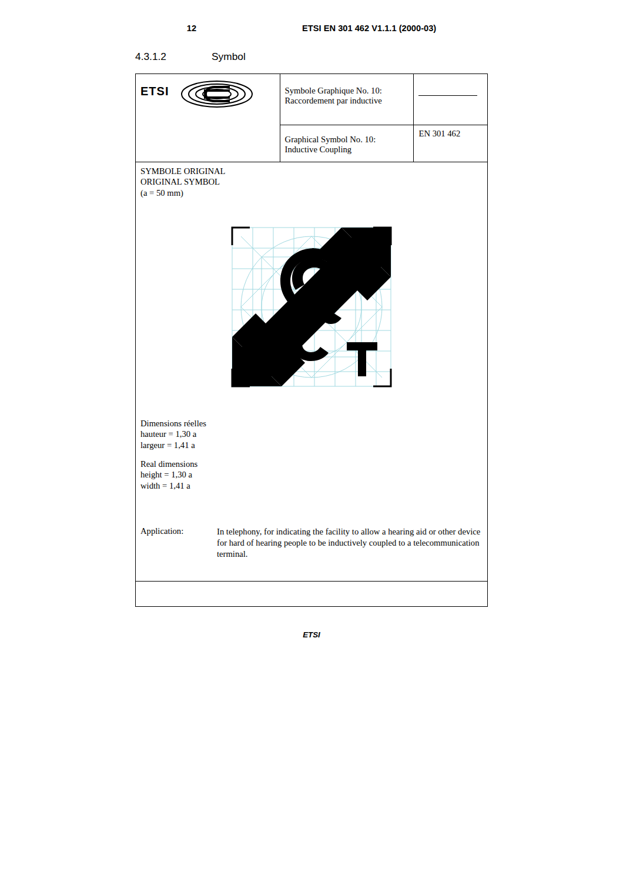12 ETSI EN 301 462 V1.1.1 (2000-03)
4.3.1.2 Symbol
| ETSI | Symbole Graphique No. 10: Raccordement par inductive | |
| Graphical Symbol No. 10: Inductive Coupling | EN 301 462 |
| SYMBOLE ORIGINAL ORIGINAL SYMBOL (a = 50 mm) Dimensions réelles hauteur = 1,30 a largeur = 1,41 a Real dimensions height = 1,30 a width = 1,41 a Application: In telephony, for indicating the facility to allow a hearing aid or other device for hard of hearing people to be inductively coupled to a telecommunication terminal. |
ETSI